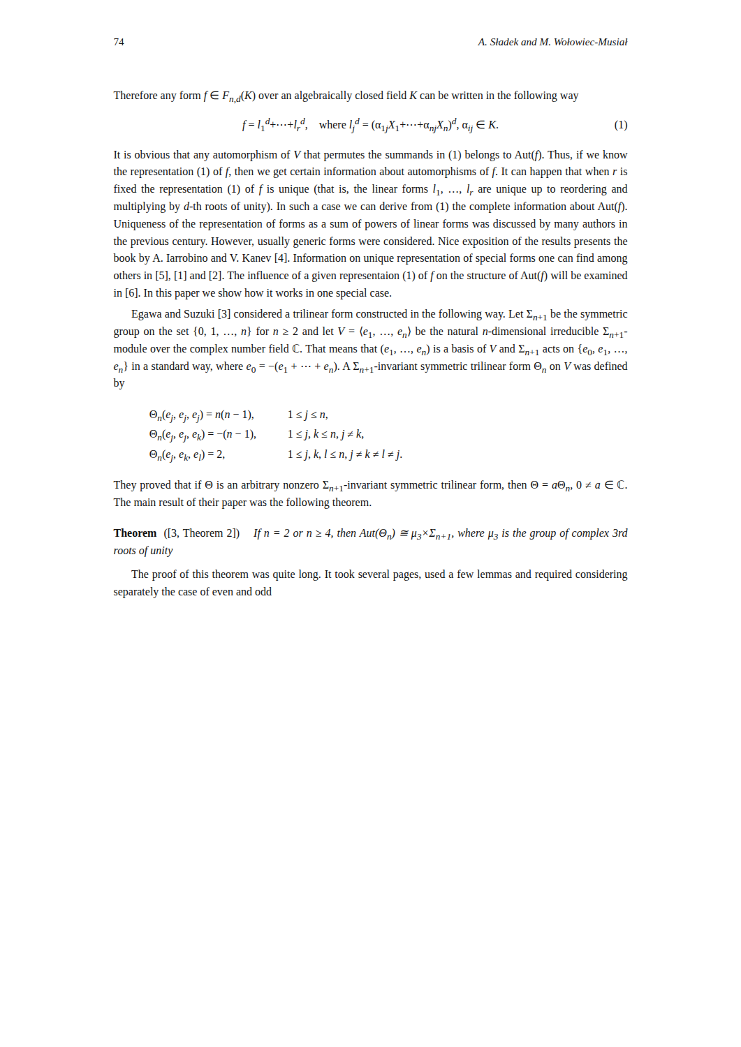74 A. Sładek and M. Wołowiec-Musiał
Therefore any form f ∈ Fn,d(K) over an algebraically closed field K can be written in the following way
f = l1d+⋯+lrd, where ljd = (α1jX1+⋯+αnjXn)d, αij ∈ K. (1)
It is obvious that any automorphism of V that permutes the summands in (1) belongs to Aut(f). Thus, if we know the representation (1) of f, then we get certain information about automorphisms of f. It can happen that when r is fixed the representation (1) of f is unique (that is, the linear forms l1, …, lr are unique up to reordering and multiplying by d-th roots of unity). In such a case we can derive from (1) the complete information about Aut(f). Uniqueness of the representation of forms as a sum of powers of linear forms was discussed by many authors in the previous century. However, usually generic forms were considered. Nice exposition of the results presents the book by A. Iarrobino and V. Kanev [4]. Information on unique representation of special forms one can find among others in [5], [1] and [2]. The influence of a given representaion (1) of f on the structure of Aut(f) will be examined in [6]. In this paper we show how it works in one special case.
Egawa and Suzuki [3] considered a trilinear form constructed in the following way. Let Σn+1 be the symmetric group on the set {0, 1, …, n} for n ≥ 2 and let V = ⟨e1, …, en⟩ be the natural n-dimensional irreducible Σn+1-module over the complex number field ℂ. That means that (e1, …, en) is a basis of V and Σn+1 acts on {e0, e1, …, en} in a standard way, where e0 = −(e1 + ⋯ + en). A Σn+1-invariant symmetric trilinear form Θn on V was defined by
| Θ n ( e j , e j , e j ) = n ( n − 1), | 1 ≤ j ≤ n , |
| Θ n ( e j , e j , e k ) = −( n − 1), | 1 ≤ j , k ≤ n , j ≠ k , |
| Θ n ( e j , e k , e l ) = 2, | 1 ≤ j , k , l ≤ n , j ≠ k ≠ l ≠ j . |
They proved that if Θ is an arbitrary nonzero Σn+1-invariant symmetric trilinear form, then Θ = a Θn, 0 ≠ a ∈ ℂ. The main result of their paper was the following theorem.
Theorem ([3, Theorem 2]) If n = 2 or n ≥ 4, then Aut(Θn) ≅ μ3×Σn+1, where μ3 is the group of complex 3rd roots of unity
The proof of this theorem was quite long. It took several pages, used a few lemmas and required considering separately the case of even and odd